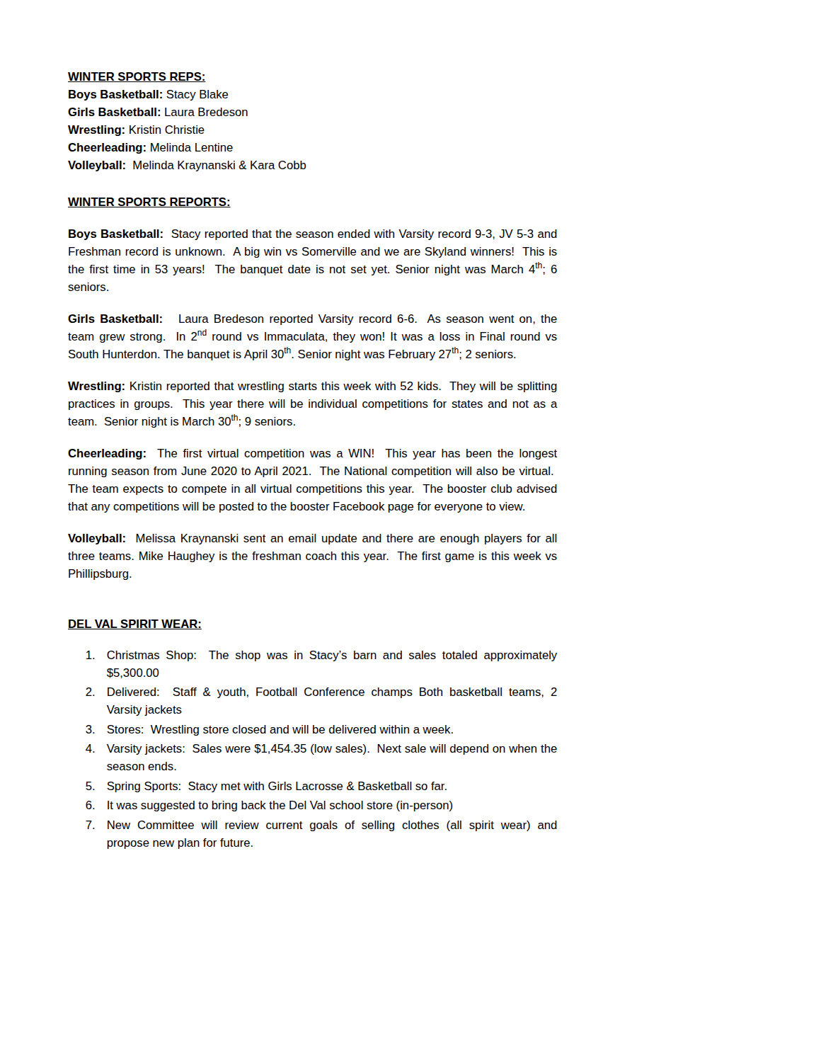WINTER SPORTS REPS:
Boys Basketball: Stacy Blake
Girls Basketball: Laura Bredeson
Wrestling: Kristin Christie
Cheerleading: Melinda Lentine
Volleyball: Melinda Kraynanski & Kara Cobb
WINTER SPORTS REPORTS:
Boys Basketball: Stacy reported that the season ended with Varsity record 9-3, JV 5-3 and Freshman record is unknown. A big win vs Somerville and we are Skyland winners! This is the first time in 53 years! The banquet date is not set yet. Senior night was March 4th; 6 seniors.
Girls Basketball: Laura Bredeson reported Varsity record 6-6. As season went on, the team grew strong. In 2nd round vs Immaculata, they won! It was a loss in Final round vs South Hunterdon. The banquet is April 30th. Senior night was February 27th; 2 seniors.
Wrestling: Kristin reported that wrestling starts this week with 52 kids. They will be splitting practices in groups. This year there will be individual competitions for states and not as a team. Senior night is March 30th; 9 seniors.
Cheerleading: The first virtual competition was a WIN! This year has been the longest running season from June 2020 to April 2021. The National competition will also be virtual. The team expects to compete in all virtual competitions this year. The booster club advised that any competitions will be posted to the booster Facebook page for everyone to view.
Volleyball: Melissa Kraynanski sent an email update and there are enough players for all three teams. Mike Haughey is the freshman coach this year. The first game is this week vs Phillipsburg.
DEL VAL SPIRIT WEAR:
Christmas Shop: The shop was in Stacy’s barn and sales totaled approximately $5,300.00
Delivered: Staff & youth, Football Conference champs Both basketball teams, 2 Varsity jackets
Stores: Wrestling store closed and will be delivered within a week.
Varsity jackets: Sales were $1,454.35 (low sales). Next sale will depend on when the season ends.
Spring Sports: Stacy met with Girls Lacrosse & Basketball so far.
It was suggested to bring back the Del Val school store (in-person)
New Committee will review current goals of selling clothes (all spirit wear) and propose new plan for future.